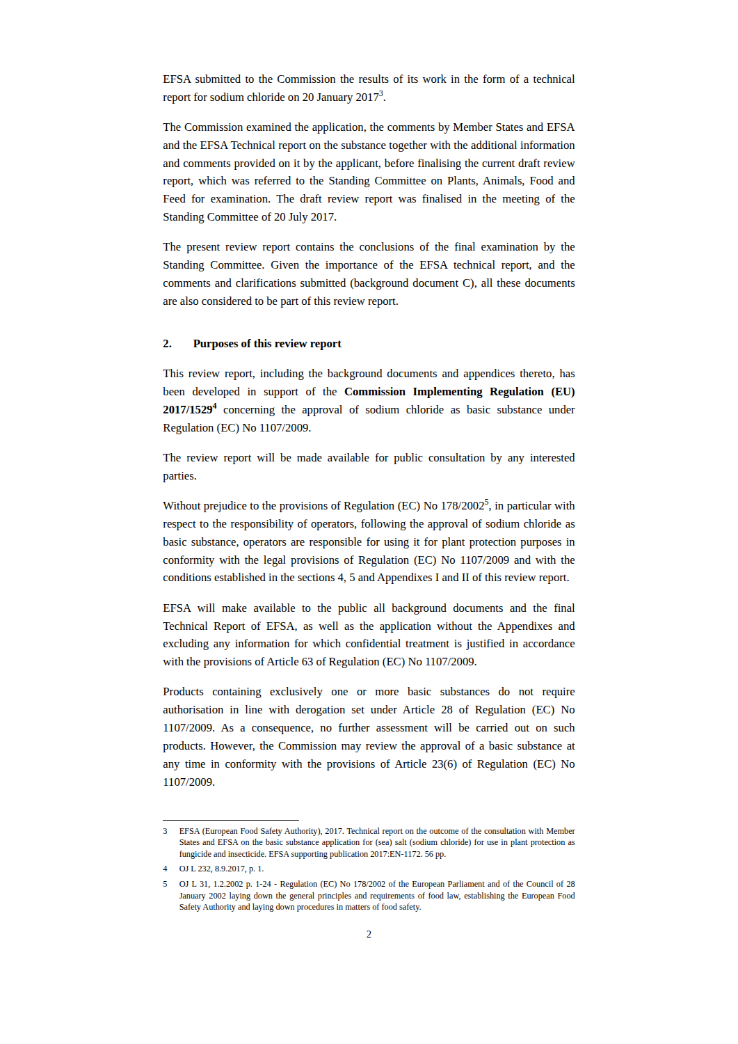EFSA submitted to the Commission the results of its work in the form of a technical report for sodium chloride on 20 January 20173.
The Commission examined the application, the comments by Member States and EFSA and the EFSA Technical report on the substance together with the additional information and comments provided on it by the applicant, before finalising the current draft review report, which was referred to the Standing Committee on Plants, Animals, Food and Feed for examination. The draft review report was finalised in the meeting of the Standing Committee of 20 July 2017.
The present review report contains the conclusions of the final examination by the Standing Committee. Given the importance of the EFSA technical report, and the comments and clarifications submitted (background document C), all these documents are also considered to be part of this review report.
2. Purposes of this review report
This review report, including the background documents and appendices thereto, has been developed in support of the Commission Implementing Regulation (EU) 2017/15294 concerning the approval of sodium chloride as basic substance under Regulation (EC) No 1107/2009.
The review report will be made available for public consultation by any interested parties.
Without prejudice to the provisions of Regulation (EC) No 178/20025, in particular with respect to the responsibility of operators, following the approval of sodium chloride as basic substance, operators are responsible for using it for plant protection purposes in conformity with the legal provisions of Regulation (EC) No 1107/2009 and with the conditions established in the sections 4, 5 and Appendixes I and II of this review report.
EFSA will make available to the public all background documents and the final Technical Report of EFSA, as well as the application without the Appendixes and excluding any information for which confidential treatment is justified in accordance with the provisions of Article 63 of Regulation (EC) No 1107/2009.
Products containing exclusively one or more basic substances do not require authorisation in line with derogation set under Article 28 of Regulation (EC) No 1107/2009. As a consequence, no further assessment will be carried out on such products. However, the Commission may review the approval of a basic substance at any time in conformity with the provisions of Article 23(6) of Regulation (EC) No 1107/2009.
3
EFSA (European Food Safety Authority), 2017. Technical report on the outcome of the consultation with Member States and EFSA on the basic substance application for (sea) salt (sodium chloride) for use in plant protection as fungicide and insecticide. EFSA supporting publication 2017:EN-1172. 56 pp.
4
OJ L 232, 8.9.2017, p. 1.
5
OJ L 31, 1.2.2002 p. 1-24 - Regulation (EC) No 178/2002 of the European Parliament and of the Council of 28 January 2002 laying down the general principles and requirements of food law, establishing the European Food Safety Authority and laying down procedures in matters of food safety.
2